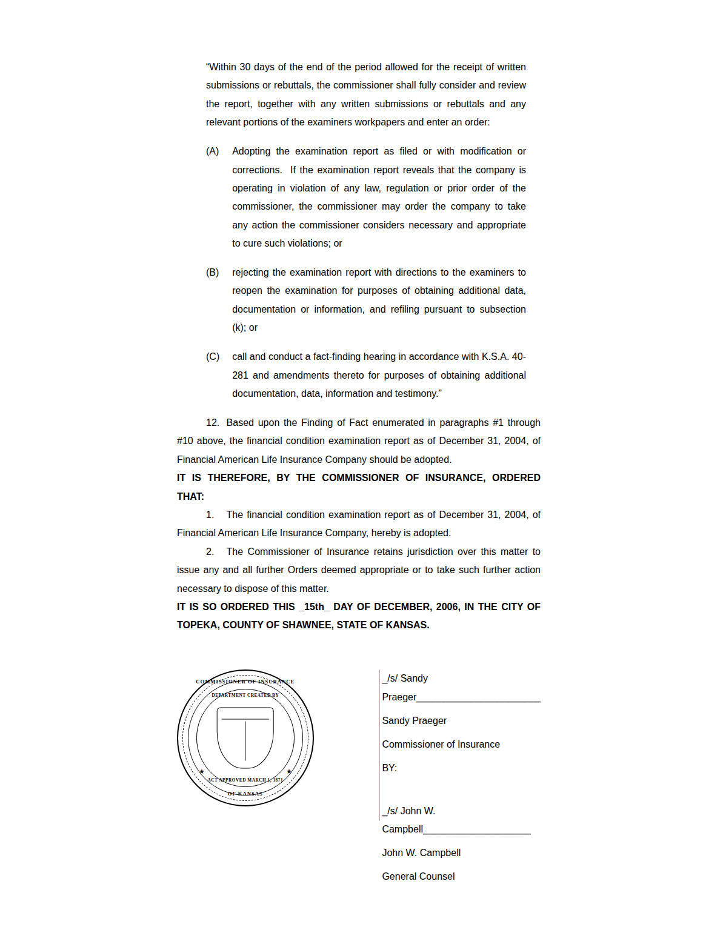“Within 30 days of the end of the period allowed for the receipt of written submissions or rebuttals, the commissioner shall fully consider and review the report, together with any written submissions or rebuttals and any relevant portions of the examiners workpapers and enter an order:
(A) Adopting the examination report as filed or with modification or corrections. If the examination report reveals that the company is operating in violation of any law, regulation or prior order of the commissioner, the commissioner may order the company to take any action the commissioner considers necessary and appropriate to cure such violations; or
(B) rejecting the examination report with directions to the examiners to reopen the examination for purposes of obtaining additional data, documentation or information, and refiling pursuant to subsection (k); or
(C) call and conduct a fact-finding hearing in accordance with K.S.A. 40-281 and amendments thereto for purposes of obtaining additional documentation, data, information and testimony.”
12. Based upon the Finding of Fact enumerated in paragraphs #1 through #10 above, the financial condition examination report as of December 31, 2004, of Financial American Life Insurance Company should be adopted.
IT IS THEREFORE, BY THE COMMISSIONER OF INSURANCE, ORDERED THAT:
1. The financial condition examination report as of December 31, 2004, of Financial American Life Insurance Company, hereby is adopted.
2. The Commissioner of Insurance retains jurisdiction over this matter to issue any and all further Orders deemed appropriate or to take such further action necessary to dispose of this matter.
IT IS SO ORDERED THIS _15th_ DAY OF DECEMBER, 2006, IN THE CITY OF TOPEKA, COUNTY OF SHAWNEE, STATE OF KANSAS.
| COMMISSIONER OF INSURANCE DEPARTMENT CREATED BY ACT APPROVED MARCH 1, 1871 ★ ★ OF KANSAS | | _/s/ Sandy Praeger_______________________ Sandy Praeger Commissioner of Insurance BY: _/s/ John W. Campbell____________________ John W. Campbell General Counsel |